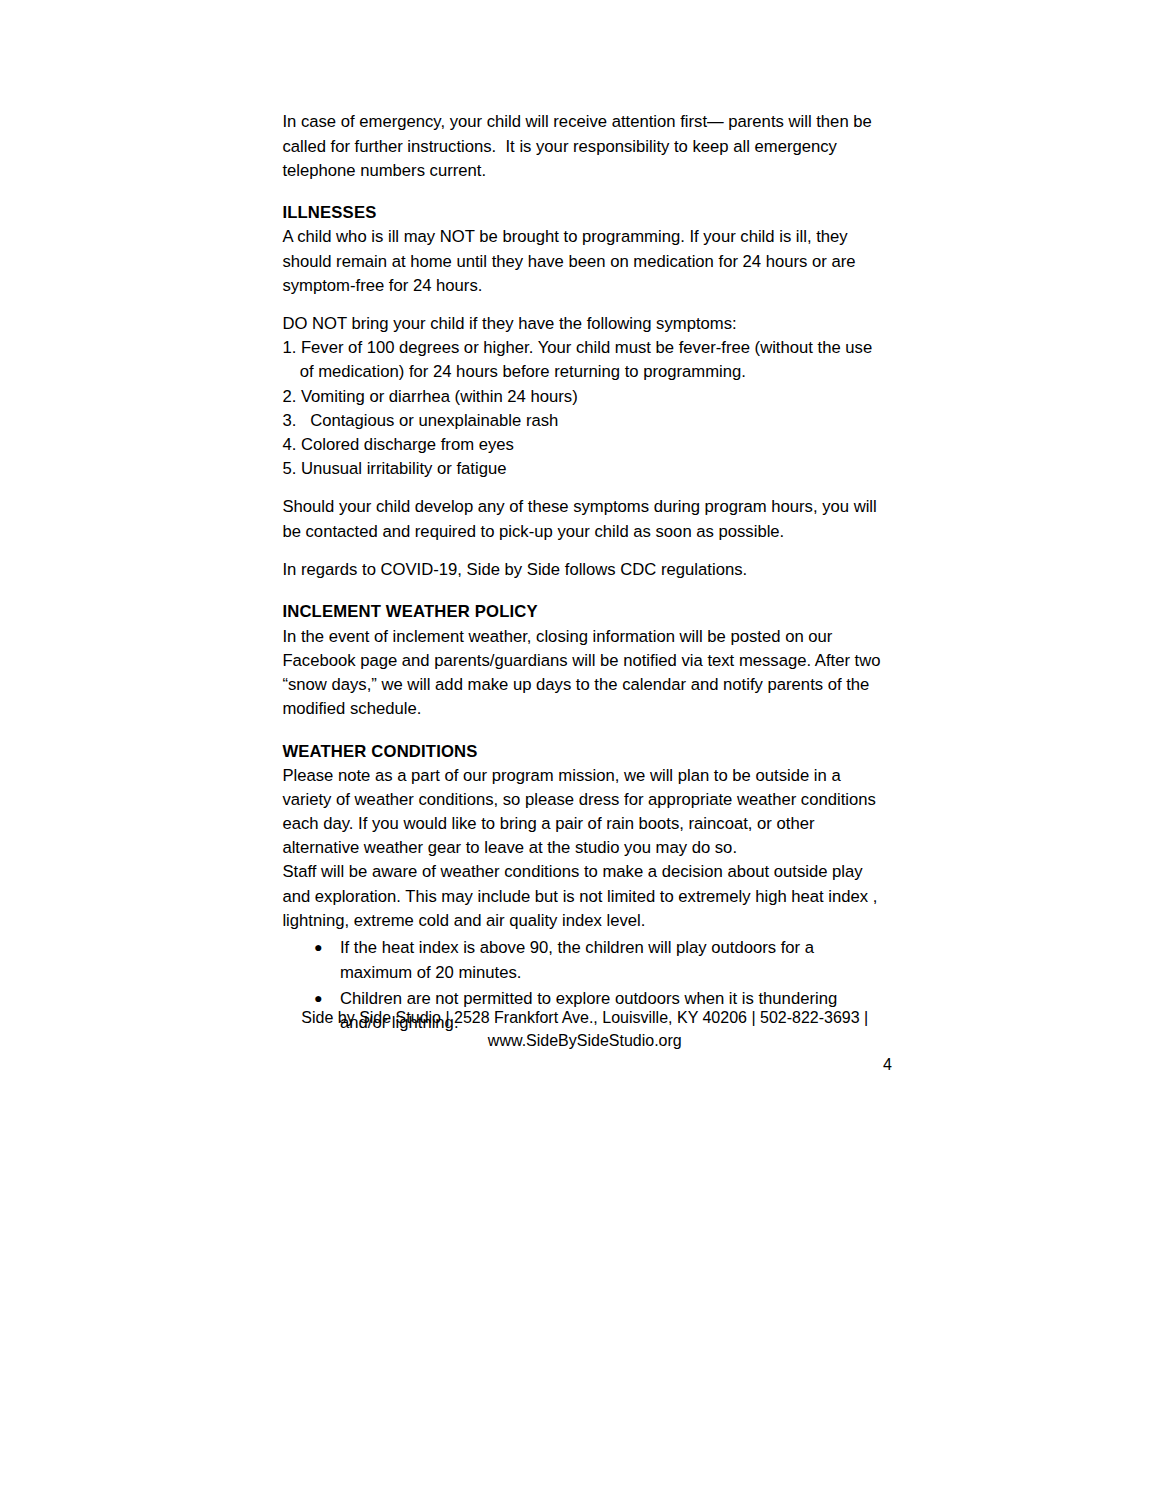In case of emergency, your child will receive attention first— parents will then be called for further instructions. It is your responsibility to keep all emergency telephone numbers current.
ILLNESSES
A child who is ill may NOT be brought to programming. If your child is ill, they should remain at home until they have been on medication for 24 hours or are symptom-free for 24 hours.
DO NOT bring your child if they have the following symptoms:
1. Fever of 100 degrees or higher. Your child must be fever-free (without the use of medication) for 24 hours before returning to programming.
2. Vomiting or diarrhea (within 24 hours)
3. Contagious or unexplainable rash
4. Colored discharge from eyes
5. Unusual irritability or fatigue
Should your child develop any of these symptoms during program hours, you will be contacted and required to pick-up your child as soon as possible.
In regards to COVID-19, Side by Side follows CDC regulations.
INCLEMENT WEATHER POLICY
In the event of inclement weather, closing information will be posted on our Facebook page and parents/guardians will be notified via text message. After two “snow days,” we will add make up days to the calendar and notify parents of the modified schedule.
WEATHER CONDITIONS
Please note as a part of our program mission, we will plan to be outside in a variety of weather conditions, so please dress for appropriate weather conditions each day. If you would like to bring a pair of rain boots, raincoat, or other alternative weather gear to leave at the studio you may do so.
Staff will be aware of weather conditions to make a decision about outside play and exploration. This may include but is not limited to extremely high heat index , lightning, extreme cold and air quality index level.
If the heat index is above 90, the children will play outdoors for a maximum of 20 minutes.
Children are not permitted to explore outdoors when it is thundering and/or lightning.
Side by Side Studio | 2528 Frankfort Ave., Louisville, KY 40206 | 502-822-3693 | www.SideBySideStudio.org
4